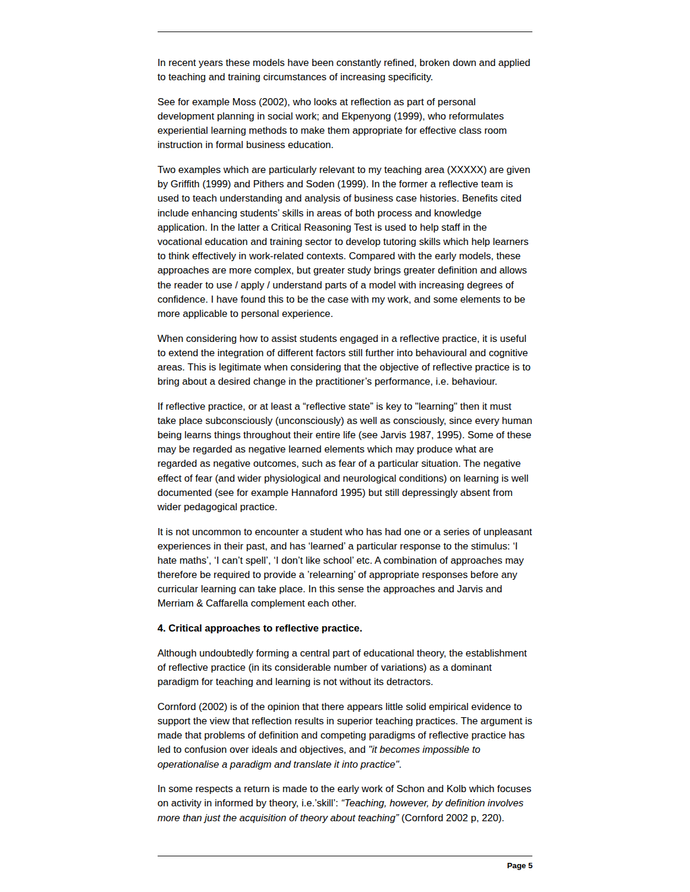In recent years these models have been constantly refined, broken down and applied to teaching and training circumstances of increasing specificity.
See for example Moss (2002), who looks at reflection as part of personal development planning in social work; and Ekpenyong (1999), who reformulates experiential learning methods to make them appropriate for effective class room instruction in formal business education.
Two examples which are particularly relevant to my teaching area (XXXXX) are given by Griffith (1999) and Pithers and Soden (1999). In the former a reflective team is used to teach understanding and analysis of business case histories. Benefits cited include enhancing students’ skills in areas of both process and knowledge application. In the latter a Critical Reasoning Test is used to help staff in the vocational education and training sector to develop tutoring skills which help learners to think effectively in work-related contexts. Compared with the early models, these approaches are more complex, but greater study brings greater definition and allows the reader to use / apply / understand parts of a model with increasing degrees of confidence. I have found this to be the case with my work, and some elements to be more applicable to personal experience.
When considering how to assist students engaged in a reflective practice, it is useful to extend the integration of different factors still further into behavioural and cognitive areas. This is legitimate when considering that the objective of reflective practice is to bring about a desired change in the practitioner’s performance, i.e. behaviour.
If reflective practice, or at least a “reflective state” is key to "learning" then it must take place subconsciously (unconsciously) as well as consciously, since every human being learns things throughout their entire life (see Jarvis 1987, 1995). Some of these may be regarded as negative learned elements which may produce what are regarded as negative outcomes, such as fear of a particular situation. The negative effect of fear (and wider physiological and neurological conditions) on learning is well documented (see for example Hannaford 1995) but still depressingly absent from wider pedagogical practice.
It is not uncommon to encounter a student who has had one or a series of unpleasant experiences in their past, and has ‘learned’ a particular response to the stimulus: ‘I hate maths’, ‘I can’t spell’, ‘I don’t like school’ etc. A combination of approaches may therefore be required to provide a ’relearning’ of appropriate responses before any curricular learning can take place. In this sense the approaches and Jarvis and Merriam & Caffarella complement each other.
4. Critical approaches to reflective practice.
Although undoubtedly forming a central part of educational theory, the establishment of reflective practice (in its considerable number of variations) as a dominant paradigm for teaching and learning is not without its detractors.
Cornford (2002) is of the opinion that there appears little solid empirical evidence to support the view that reflection results in superior teaching practices. The argument is made that problems of definition and competing paradigms of reflective practice has led to confusion over ideals and objectives, and "it becomes impossible to operationalise a paradigm and translate it into practice".
In some respects a return is made to the early work of Schon and Kolb which focuses on activity in informed by theory, i.e.’skill’: “Teaching, however, by definition involves more than just the acquisition of theory about teaching” (Cornford 2002 p, 220).
Page 5